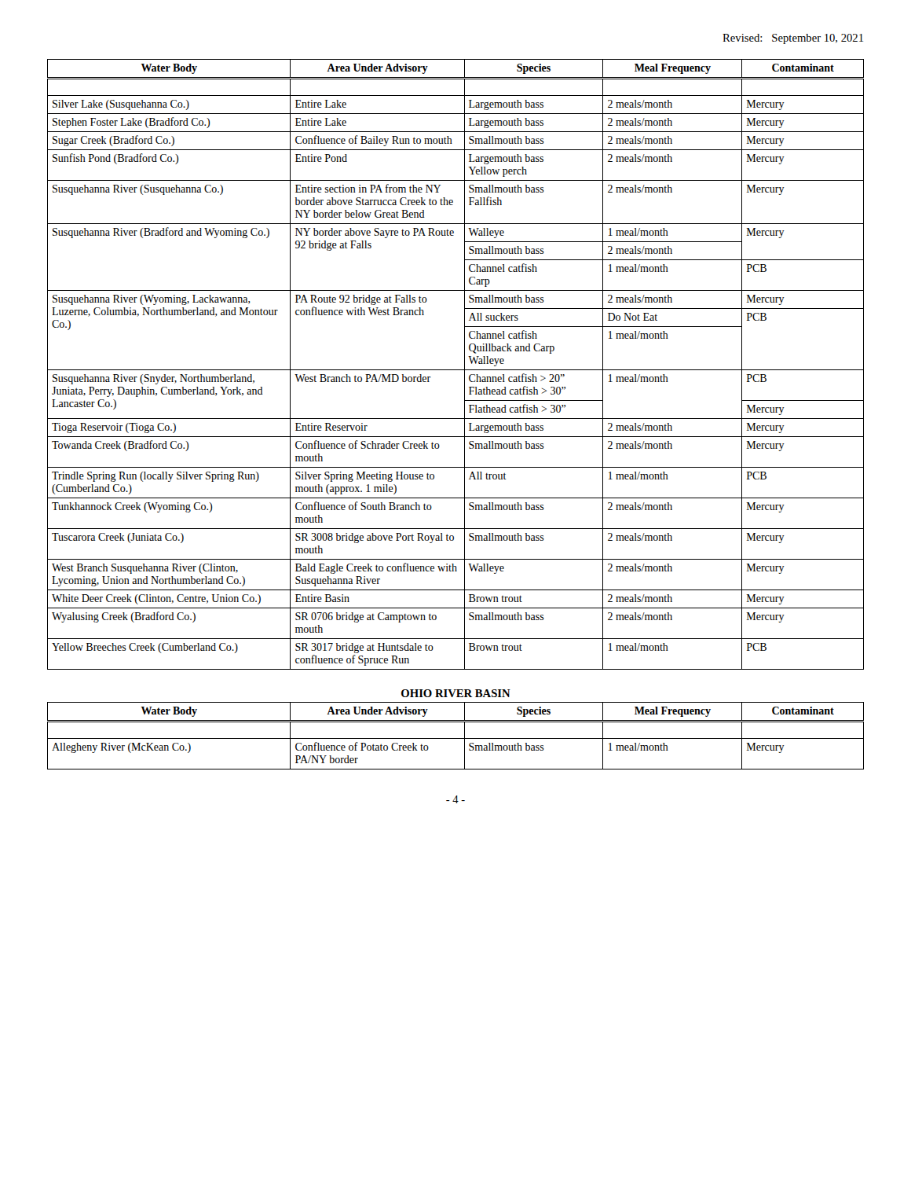Revised: September 10, 2021
| Water Body | Area Under Advisory | Species | Meal Frequency | Contaminant |
| --- | --- | --- | --- | --- |
| Silver Lake (Susquehanna Co.) | Entire Lake | Largemouth bass | 2 meals/month | Mercury |
| Stephen Foster Lake (Bradford Co.) | Entire Lake | Largemouth bass | 2 meals/month | Mercury |
| Sugar Creek (Bradford Co.) | Confluence of Bailey Run to mouth | Smallmouth bass | 2 meals/month | Mercury |
| Sunfish Pond (Bradford Co.) | Entire Pond | Largemouth bass Yellow perch | 2 meals/month | Mercury |
| Susquehanna River (Susquehanna Co.) | Entire section in PA from the NY border above Starrucca Creek to the NY border below Great Bend | Smallmouth bass Fallfish | 2 meals/month | Mercury |
| Susquehanna River (Bradford and Wyoming Co.) | NY border above Sayre to PA Route 92 bridge at Falls | Walleye | 1 meal/month | Mercury |
| Smallmouth bass | 2 meals/month |
| Channel catfish Carp | 1 meal/month | PCB |
| Susquehanna River (Wyoming, Lackawanna, Luzerne, Columbia, Northumberland, and Montour Co.) | PA Route 92 bridge at Falls to confluence with West Branch | Smallmouth bass | 2 meals/month | Mercury |
| All suckers | Do Not Eat | PCB |
| Channel catfish Quillback and Carp Walleye | 1 meal/month |
| Susquehanna River (Snyder, Northumberland, Juniata, Perry, Dauphin, Cumberland, York, and Lancaster Co.) | West Branch to PA/MD border | Channel catfish > 20” Flathead catfish > 30” | 1 meal/month | PCB |
| Flathead catfish > 30” | Mercury |
| Tioga Reservoir (Tioga Co.) | Entire Reservoir | Largemouth bass | 2 meals/month | Mercury |
| Towanda Creek (Bradford Co.) | Confluence of Schrader Creek to mouth | Smallmouth bass | 2 meals/month | Mercury |
| Trindle Spring Run (locally Silver Spring Run) (Cumberland Co.) | Silver Spring Meeting House to mouth (approx. 1 mile) | All trout | 1 meal/month | PCB |
| Tunkhannock Creek (Wyoming Co.) | Confluence of South Branch to mouth | Smallmouth bass | 2 meals/month | Mercury |
| Tuscarora Creek (Juniata Co.) | SR 3008 bridge above Port Royal to mouth | Smallmouth bass | 2 meals/month | Mercury |
| West Branch Susquehanna River (Clinton, Lycoming, Union and Northumberland Co.) | Bald Eagle Creek to confluence with Susquehanna River | Walleye | 2 meals/month | Mercury |
| White Deer Creek (Clinton, Centre, Union Co.) | Entire Basin | Brown trout | 2 meals/month | Mercury |
| Wyalusing Creek (Bradford Co.) | SR 0706 bridge at Camptown to mouth | Smallmouth bass | 2 meals/month | Mercury |
| Yellow Breeches Creek (Cumberland Co.) | SR 3017 bridge at Huntsdale to confluence of Spruce Run | Brown trout | 1 meal/month | PCB |
OHIO RIVER BASIN
| Water Body | Area Under Advisory | Species | Meal Frequency | Contaminant |
| --- | --- | --- | --- | --- |
| Allegheny River (McKean Co.) | Confluence of Potato Creek to PA/NY border | Smallmouth bass | 1 meal/month | Mercury |
- 4 -